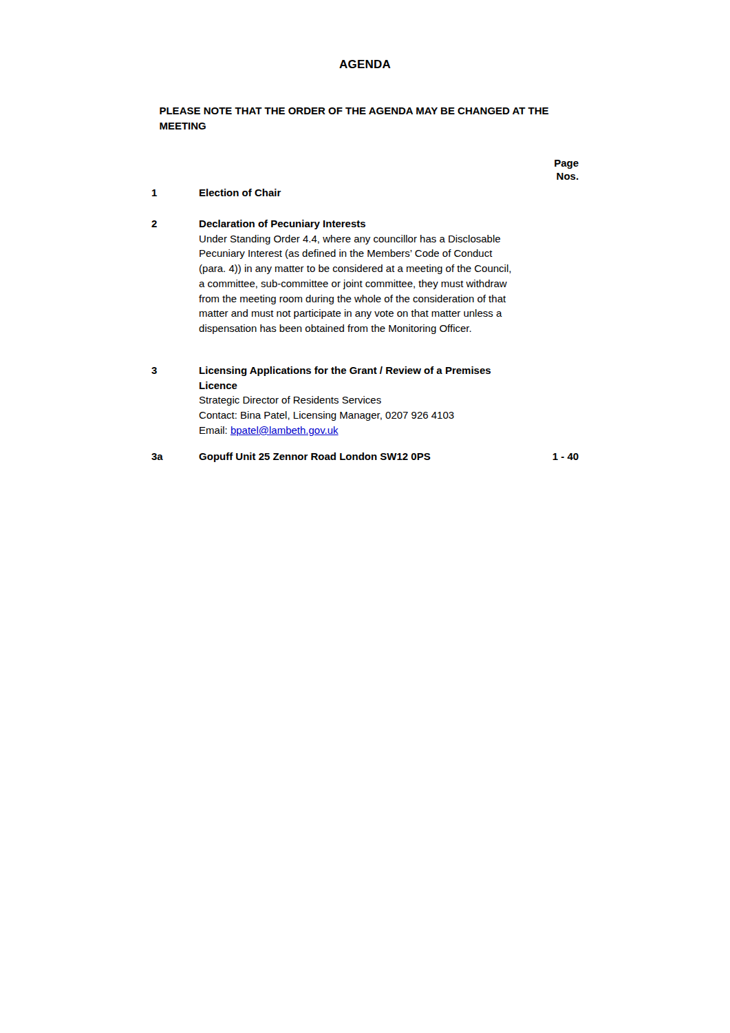AGENDA
PLEASE NOTE THAT THE ORDER OF THE AGENDA MAY BE CHANGED AT THE MEETING
Page Nos.
| 1 | Election of Chair | |
| 2 | Declaration of Pecuniary Interests Under Standing Order 4.4, where any councillor has a Disclosable Pecuniary Interest (as defined in the Members’ Code of Conduct (para. 4)) in any matter to be considered at a meeting of the Council, a committee, sub-committee or joint committee, they must withdraw from the meeting room during the whole of the consideration of that matter and must not participate in any vote on that matter unless a dispensation has been obtained from the Monitoring Officer. | |
| 3 | Licensing Applications for the Grant / Review of a Premises Licence Strategic Director of Residents Services Contact: Bina Patel, Licensing Manager, 0207 926 4103 Email: bpatel@lambeth.gov.uk | |
| 3a | Gopuff Unit 25 Zennor Road London SW12 0PS | 1 - 40 |